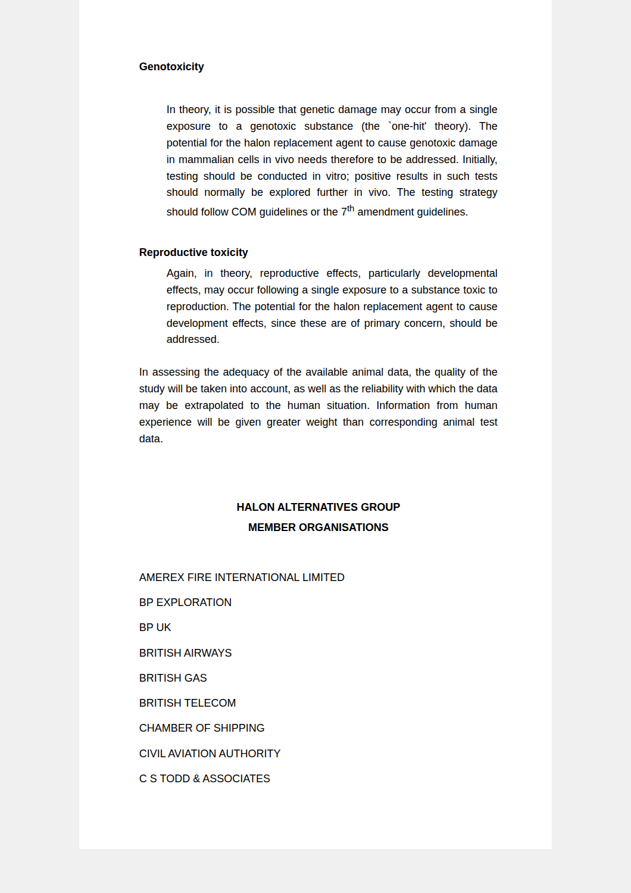Genotoxicity
In theory, it is possible that genetic damage may occur from a single exposure to a genotoxic substance (the `one-hit' theory). The potential for the halon replacement agent to cause genotoxic damage in mammalian cells in vivo needs therefore to be addressed. Initially, testing should be conducted in vitro; positive results in such tests should normally be explored further in vivo. The testing strategy should follow COM guidelines or the 7th amendment guidelines.
Reproductive toxicity
Again, in theory, reproductive effects, particularly developmental effects, may occur following a single exposure to a substance toxic to reproduction. The potential for the halon replacement agent to cause development effects, since these are of primary concern, should be addressed.
In assessing the adequacy of the available animal data, the quality of the study will be taken into account, as well as the reliability with which the data may be extrapolated to the human situation. Information from human experience will be given greater weight than corresponding animal test data.
HALON ALTERNATIVES GROUP
MEMBER ORGANISATIONS
AMEREX FIRE INTERNATIONAL LIMITED
BP EXPLORATION
BP UK
BRITISH AIRWAYS
BRITISH GAS
BRITISH TELECOM
CHAMBER OF SHIPPING
CIVIL AVIATION AUTHORITY
C S TODD & ASSOCIATES